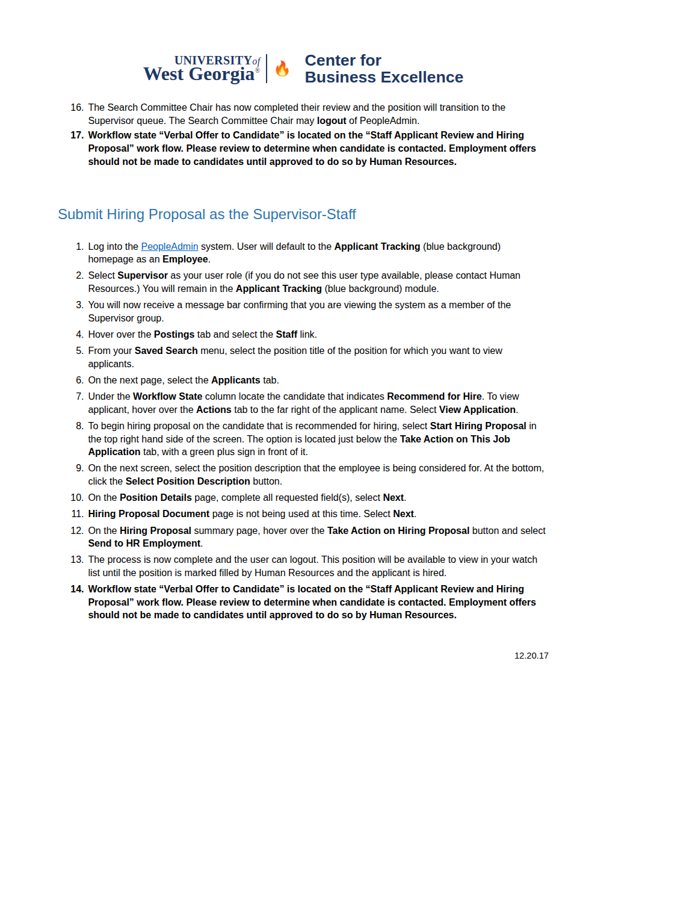UNIVERSITYof West Georgia®
🔥
Center for
Business Excellence
The Search Committee Chair has now completed their review and the position will transition to the Supervisor queue. The Search Committee Chair may logout of PeopleAdmin.
Workflow state “Verbal Offer to Candidate” is located on the “Staff Applicant Review and Hiring Proposal” work flow. Please review to determine when candidate is contacted. Employment offers should not be made to candidates until approved to do so by Human Resources.
Submit Hiring Proposal as the Supervisor-Staff
Log into the PeopleAdmin system. User will default to the Applicant Tracking (blue background) homepage as an Employee.
Select Supervisor as your user role (if you do not see this user type available, please contact Human Resources.) You will remain in the Applicant Tracking (blue background) module.
You will now receive a message bar confirming that you are viewing the system as a member of the Supervisor group.
Hover over the Postings tab and select the Staff link.
From your Saved Search menu, select the position title of the position for which you want to view applicants.
On the next page, select the Applicants tab.
Under the Workflow State column locate the candidate that indicates Recommend for Hire. To view applicant, hover over the Actions tab to the far right of the applicant name. Select View Application.
To begin hiring proposal on the candidate that is recommended for hiring, select Start Hiring Proposal in the top right hand side of the screen. The option is located just below the Take Action on This Job Application tab, with a green plus sign in front of it.
On the next screen, select the position description that the employee is being considered for. At the bottom, click the Select Position Description button.
On the Position Details page, complete all requested field(s), select Next.
Hiring Proposal Document page is not being used at this time. Select Next.
On the Hiring Proposal summary page, hover over the Take Action on Hiring Proposal button and select Send to HR Employment.
The process is now complete and the user can logout. This position will be available to view in your watch list until the position is marked filled by Human Resources and the applicant is hired.
Workflow state “Verbal Offer to Candidate” is located on the “Staff Applicant Review and Hiring Proposal” work flow. Please review to determine when candidate is contacted. Employment offers should not be made to candidates until approved to do so by Human Resources.
12.20.17